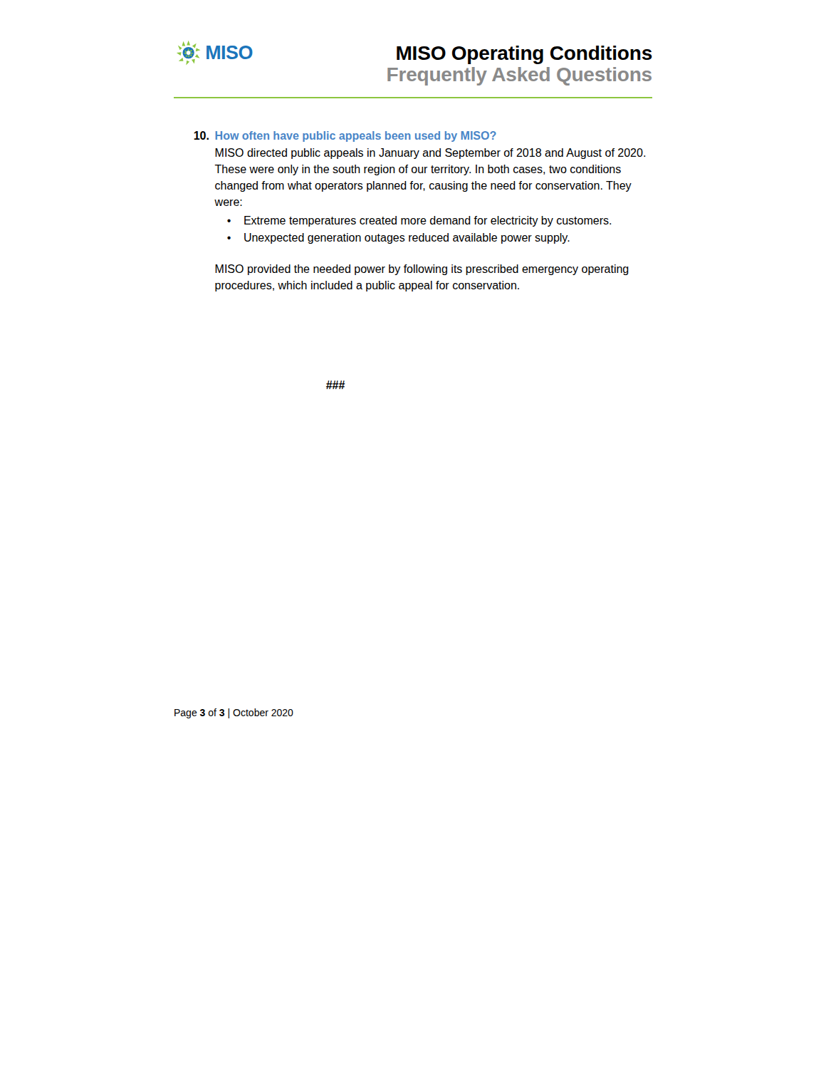MISO
MISO Operating Conditions
Frequently Asked Questions
10.
How often have public appeals been used by MISO?
MISO directed public appeals in January and September of 2018 and August of 2020. These were only in the south region of our territory. In both cases, two conditions changed from what operators planned for, causing the need for conservation. They were:
Extreme temperatures created more demand for electricity by customers.
Unexpected generation outages reduced available power supply.
MISO provided the needed power by following its prescribed emergency operating procedures, which included a public appeal for conservation.
###
Page 3 of 3 | October 2020